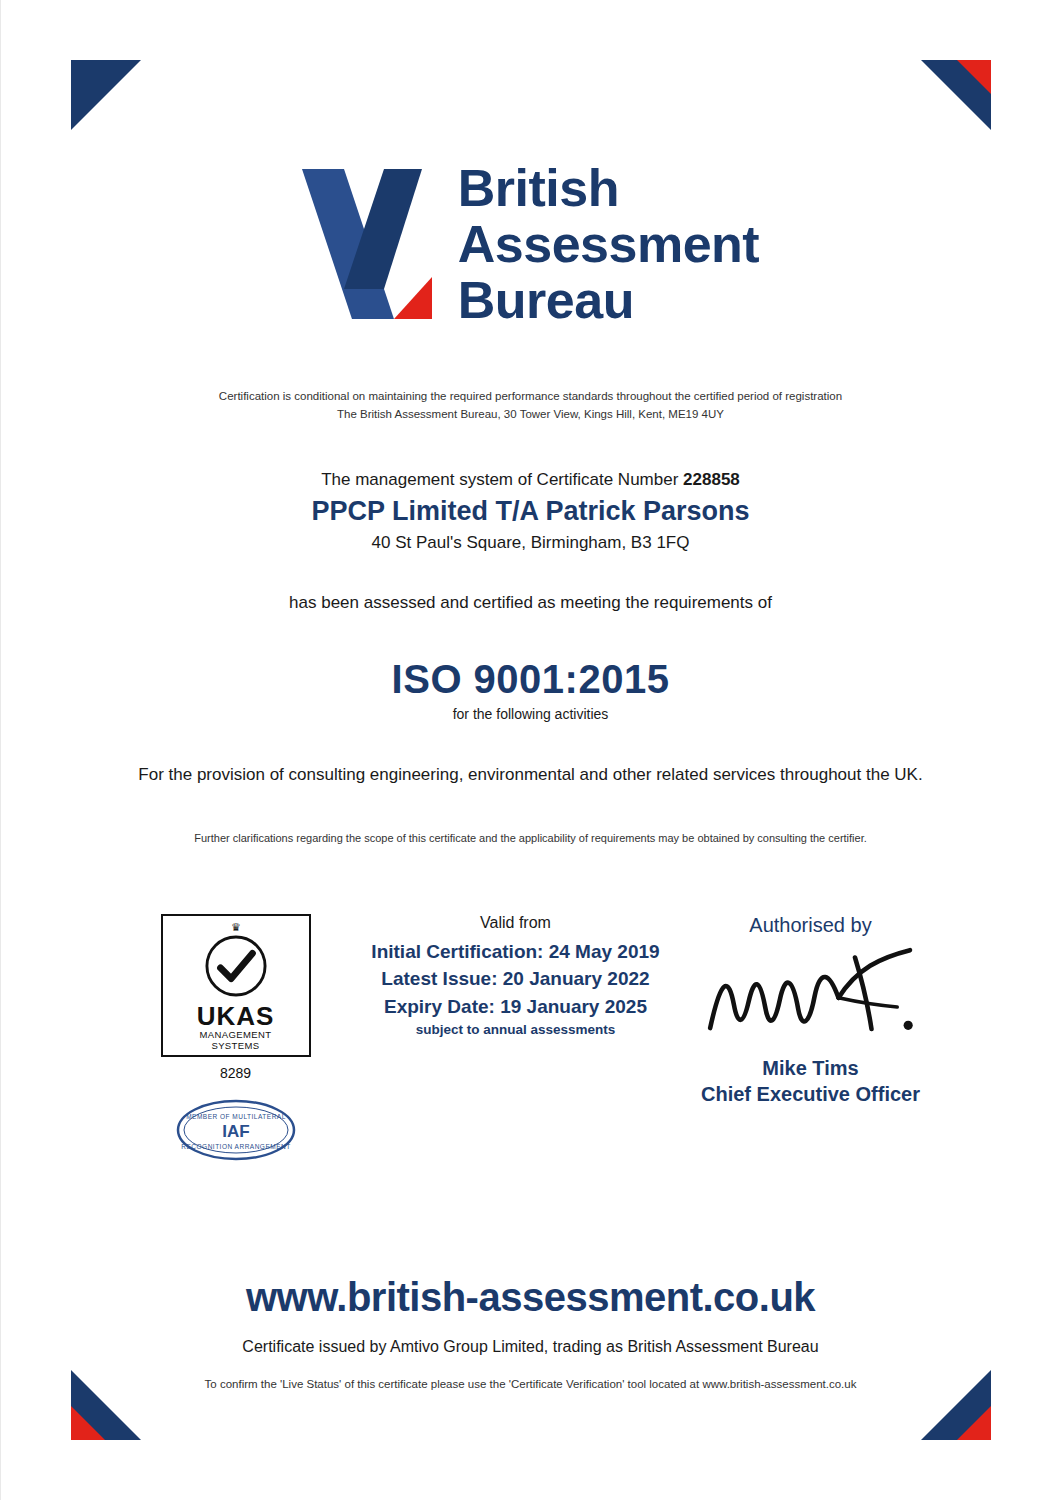British
Assessment
Bureau
Certification is conditional on maintaining the required performance standards throughout the certified period of registration
The British Assessment Bureau, 30 Tower View, Kings Hill, Kent, ME19 4UY
The management system of Certificate Number 228858
PPCP Limited T/A Patrick Parsons
40 St Paul's Square, Birmingham, B3 1FQ
has been assessed and certified as meeting the requirements of
ISO 9001:2015
for the following activities
For the provision of consulting engineering, environmental and other related services throughout the UK.
Further clarifications regarding the scope of this certificate and the applicability of requirements may be obtained by consulting the certifier.
♛
UKAS
MANAGEMENT
SYSTEMS
8289
MEMBER OF MULTILATERAL IAF RECOGNITION ARRANGEMENT
Valid from
Initial Certification: 24 May 2019
Latest Issue: 20 January 2022
Expiry Date: 19 January 2025
subject to annual assessments
Authorised by
Mike Tims Chief Executive Officer
www.british-assessment.co.uk
Certificate issued by Amtivo Group Limited, trading as British Assessment Bureau
To confirm the 'Live Status' of this certificate please use the 'Certificate Verification' tool located at www.british-assessment.co.uk